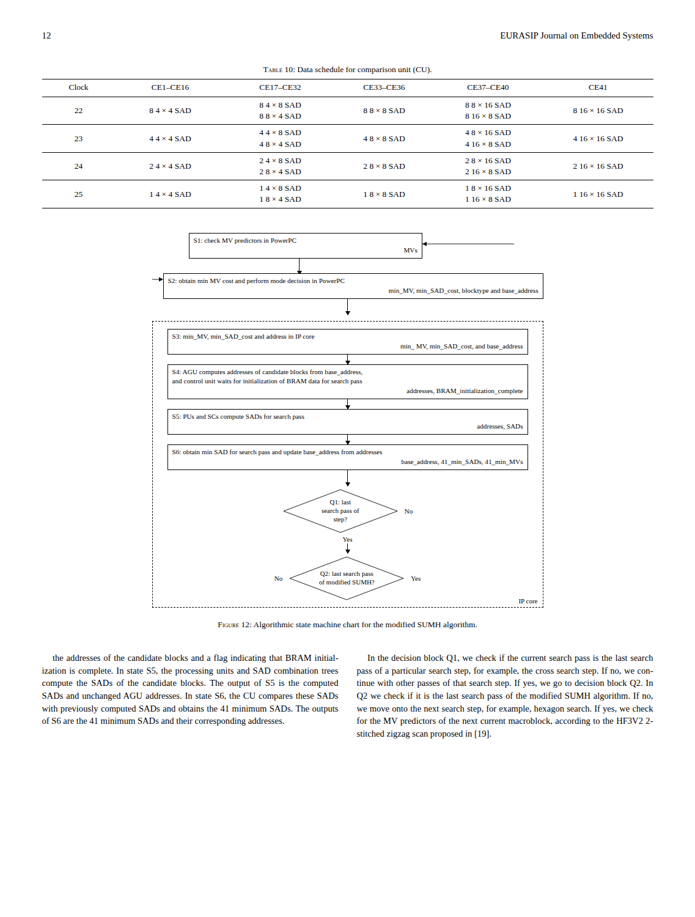12 EURASIP Journal on Embedded Systems
Table 10: Data schedule for comparison unit (CU).
| Clock | CE1–CE16 | CE17–CE32 | CE33–CE36 | CE37–CE40 | CE41 |
| --- | --- | --- | --- | --- | --- |
| 22 | 8 4 × 4 SAD | 8 4 × 8 SAD 8 8 × 4 SAD | 8 8 × 8 SAD | 8 8 × 16 SAD 8 16 × 8 SAD | 8 16 × 16 SAD |
| 23 | 4 4 × 4 SAD | 4 4 × 8 SAD 4 8 × 4 SAD | 4 8 × 8 SAD | 4 8 × 16 SAD 4 16 × 8 SAD | 4 16 × 16 SAD |
| 24 | 2 4 × 4 SAD | 2 4 × 8 SAD 2 8 × 4 SAD | 2 8 × 8 SAD | 2 8 × 16 SAD 2 16 × 8 SAD | 2 16 × 16 SAD |
| 25 | 1 4 × 4 SAD | 1 4 × 8 SAD 1 8 × 4 SAD | 1 8 × 8 SAD | 1 8 × 16 SAD 1 16 × 8 SAD | 1 16 × 16 SAD |
S1: check MV predictors in PowerPC MVs
S2: obtain min MV cost and perform mode decision in PowerPC min_MV, min_SAD_cost, blocktype and base_address
S3: min_MV, min_SAD_cost and address in IP core min_ MV, min_SAD_cost, and base_address
S4: AGU computes addresses of candidate blocks from base_address,
and control unit waits for initialization of BRAM data for search pass addresses, BRAM_initialization_complete
S5: PUs and SCs compute SADs for search pass addresses, SADs
S6: obtain min SAD for search pass and update base_address from addresses base_address, 41_min_SADs, 41_min_MVs
Q1: last
search pass of
step?
No
Yes
No
Q2: last search pass
of modified SUMH?
Yes
IP core
Figure 12: Algorithmic state machine chart for the modified SUMH algorithm.
the addresses of the candidate blocks and a flag indicating that BRAM initialization is complete. In state S5, the processing units and SAD combination trees compute the SADs of the candidate blocks. The output of S5 is the computed SADs and unchanged AGU addresses. In state S6, the CU compares these SADs with previously computed SADs and obtains the 41 minimum SADs. The outputs of S6 are the 41 minimum SADs and their corresponding addresses.
In the decision block Q1, we check if the current search pass is the last search pass of a particular search step, for example, the cross search step. If no, we continue with other passes of that search step. If yes, we go to decision block Q2. In Q2 we check if it is the last search pass of the modified SUMH algorithm. If no, we move onto the next search step, for example, hexagon search. If yes, we check for the MV predictors of the next current macroblock, according to the HF3V2 2-stitched zigzag scan proposed in [19].